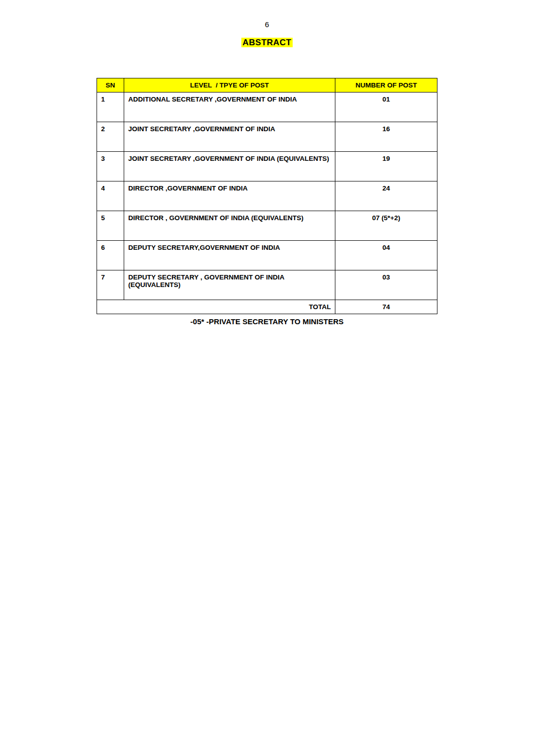6
ABSTRACT
| SN | LEVEL / TPYE OF POST | NUMBER OF POST |
| --- | --- | --- |
| 1 | ADDITIONAL SECRETARY ,GOVERNMENT OF INDIA | 01 |
| 2 | JOINT SECRETARY ,GOVERNMENT OF INDIA | 16 |
| 3 | JOINT SECRETARY ,GOVERNMENT OF INDIA (EQUIVALENTS) | 19 |
| 4 | DIRECTOR ,GOVERNMENT OF INDIA | 24 |
| 5 | DIRECTOR , GOVERNMENT OF INDIA (EQUIVALENTS) | 07 (5*+2) |
| 6 | DEPUTY SECRETARY,GOVERNMENT OF INDIA | 04 |
| 7 | DEPUTY SECRETARY , GOVERNMENT OF INDIA (EQUIVALENTS) | 03 |
| TOTAL | 74 |
-05* -PRIVATE SECRETARY TO MINISTERS